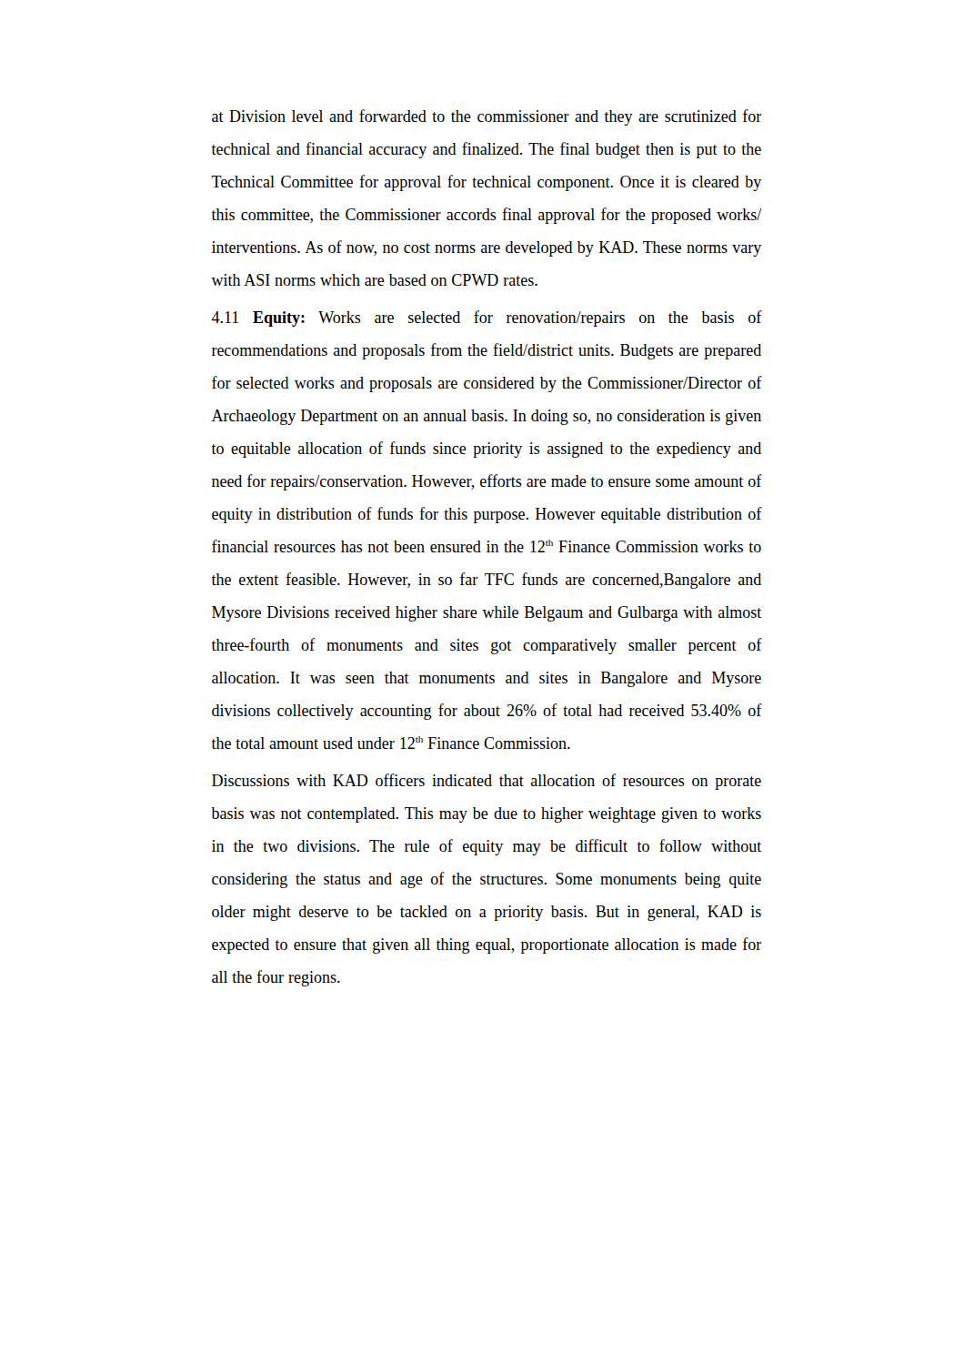at Division level and forwarded to the commissioner and they are scrutinized for technical and financial accuracy and finalized. The final budget then is put to the Technical Committee for approval for technical component. Once it is cleared by this committee, the Commissioner accords final approval for the proposed works/ interventions. As of now, no cost norms are developed by KAD. These norms vary with ASI norms which are based on CPWD rates.
4.11 Equity: Works are selected for renovation/repairs on the basis of recommendations and proposals from the field/district units. Budgets are prepared for selected works and proposals are considered by the Commissioner/Director of Archaeology Department on an annual basis. In doing so, no consideration is given to equitable allocation of funds since priority is assigned to the expediency and need for repairs/conservation. However, efforts are made to ensure some amount of equity in distribution of funds for this purpose. However equitable distribution of financial resources has not been ensured in the 12th Finance Commission works to the extent feasible. However, in so far TFC funds are concerned,Bangalore and Mysore Divisions received higher share while Belgaum and Gulbarga with almost three-fourth of monuments and sites got comparatively smaller percent of allocation. It was seen that monuments and sites in Bangalore and Mysore divisions collectively accounting for about 26% of total had received 53.40% of the total amount used under 12th Finance Commission.
Discussions with KAD officers indicated that allocation of resources on prorate basis was not contemplated. This may be due to higher weightage given to works in the two divisions. The rule of equity may be difficult to follow without considering the status and age of the structures. Some monuments being quite older might deserve to be tackled on a priority basis. But in general, KAD is expected to ensure that given all thing equal, proportionate allocation is made for all the four regions.